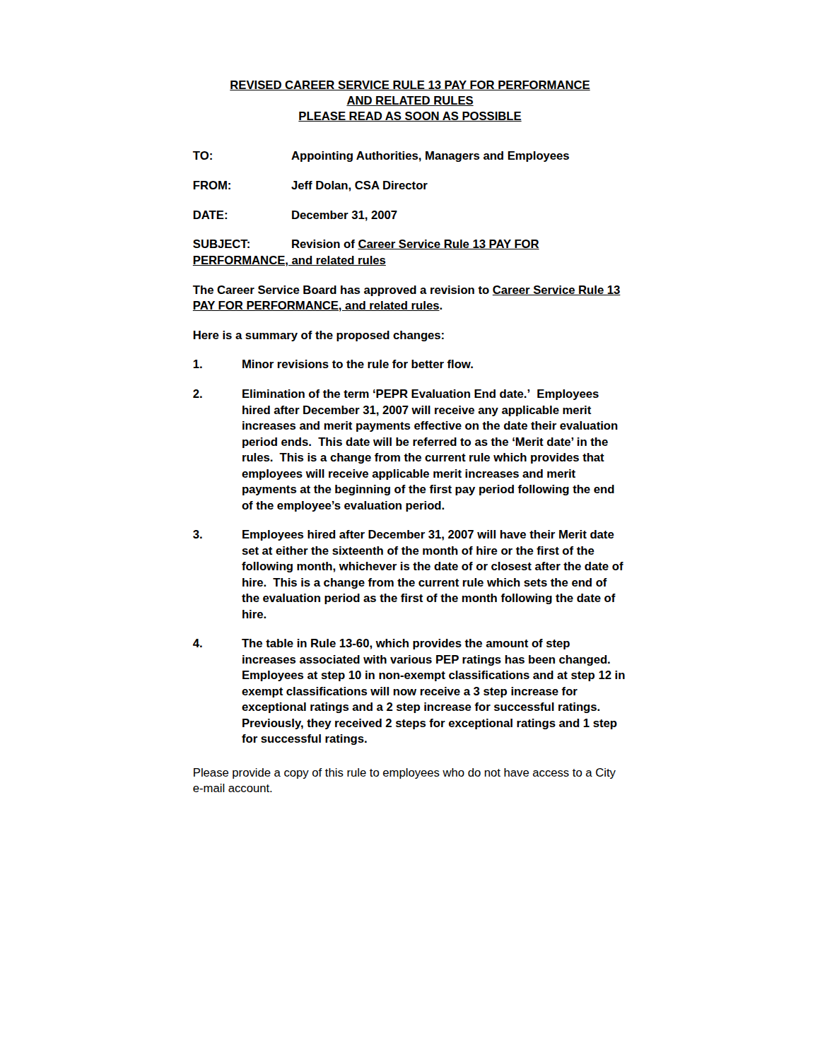REVISED CAREER SERVICE RULE 13 PAY FOR PERFORMANCE AND RELATED RULES PLEASE READ AS SOON AS POSSIBLE
| TO: | Appointing Authorities, Managers and Employees |
| FROM: | Jeff Dolan, CSA Director |
| DATE: | December 31, 2007 |
SUBJECT: Revision of Career Service Rule 13 PAY FOR PERFORMANCE, and related rules
The Career Service Board has approved a revision to Career Service Rule 13 PAY FOR PERFORMANCE, and related rules.
Here is a summary of the proposed changes:
| 1. | Minor revisions to the rule for better flow. |
| 2. | Elimination of the term ‘PEPR Evaluation End date.’ Employees hired after December 31, 2007 will receive any applicable merit increases and merit payments effective on the date their evaluation period ends. This date will be referred to as the ‘Merit date’ in the rules. This is a change from the current rule which provides that employees will receive applicable merit increases and merit payments at the beginning of the first pay period following the end of the employee’s evaluation period. |
| 3. | Employees hired after December 31, 2007 will have their Merit date set at either the sixteenth of the month of hire or the first of the following month, whichever is the date of or closest after the date of hire. This is a change from the current rule which sets the end of the evaluation period as the first of the month following the date of hire. |
| 4. | The table in Rule 13-60, which provides the amount of step increases associated with various PEP ratings has been changed. Employees at step 10 in non-exempt classifications and at step 12 in exempt classifications will now receive a 3 step increase for exceptional ratings and a 2 step increase for successful ratings. Previously, they received 2 steps for exceptional ratings and 1 step for successful ratings. |
Please provide a copy of this rule to employees who do not have access to a City e-mail account.